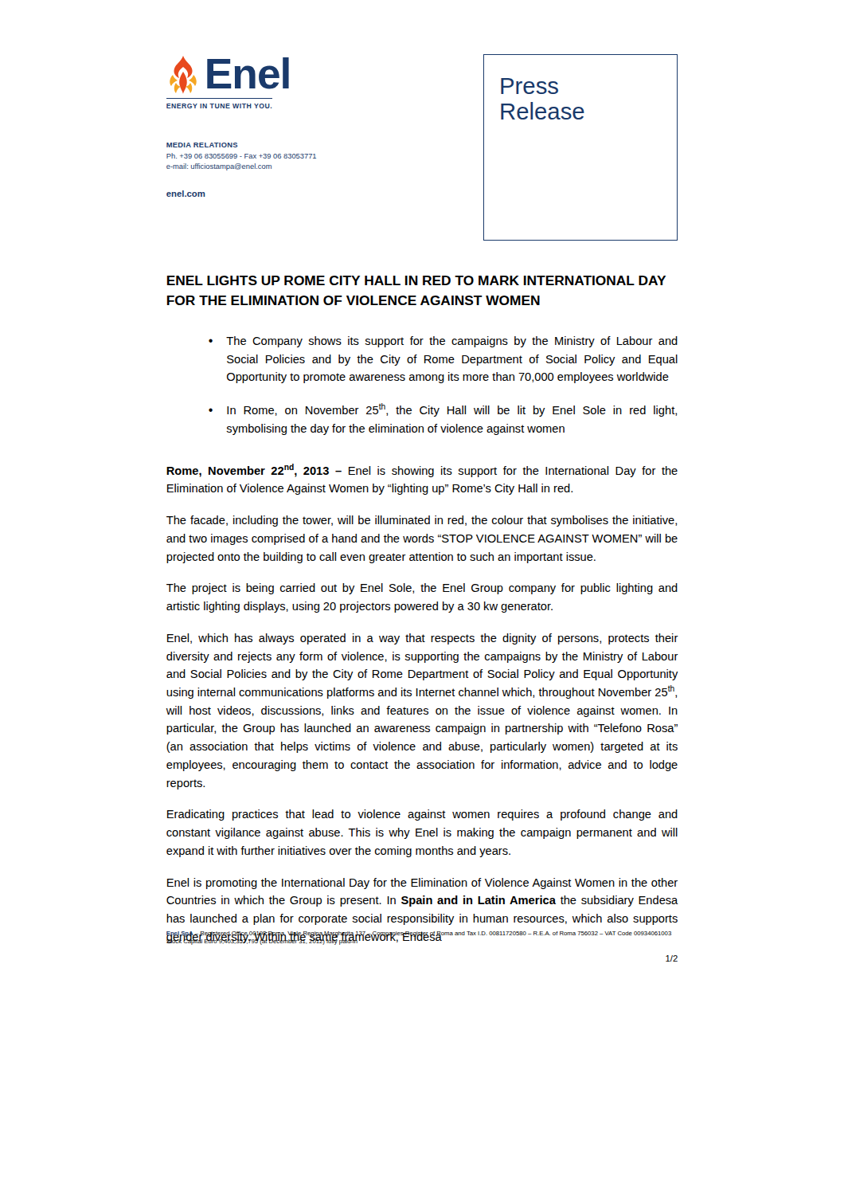Enel
ENERGY IN TUNE WITH YOU.
MEDIA RELATIONS
Ph. +39 06 83055699 - Fax +39 06 83053771
e-mail: ufficiostampa@enel.com
enel.com
Press
Release
ENEL LIGHTS UP ROME CITY HALL IN RED TO MARK INTERNATIONAL DAY FOR THE ELIMINATION OF VIOLENCE AGAINST WOMEN
The Company shows its support for the campaigns by the Ministry of Labour and Social Policies and by the City of Rome Department of Social Policy and Equal Opportunity to promote awareness among its more than 70,000 employees worldwide
In Rome, on November 25th, the City Hall will be lit by Enel Sole in red light, symbolising the day for the elimination of violence against women
Rome, November 22nd, 2013 – Enel is showing its support for the International Day for the Elimination of Violence Against Women by “lighting up” Rome’s City Hall in red.
The facade, including the tower, will be illuminated in red, the colour that symbolises the initiative, and two images comprised of a hand and the words “STOP VIOLENCE AGAINST WOMEN” will be projected onto the building to call even greater attention to such an important issue.
The project is being carried out by Enel Sole, the Enel Group company for public lighting and artistic lighting displays, using 20 projectors powered by a 30 kw generator.
Enel, which has always operated in a way that respects the dignity of persons, protects their diversity and rejects any form of violence, is supporting the campaigns by the Ministry of Labour and Social Policies and by the City of Rome Department of Social Policy and Equal Opportunity using internal communications platforms and its Internet channel which, throughout November 25th, will host videos, discussions, links and features on the issue of violence against women. In particular, the Group has launched an awareness campaign in partnership with “Telefono Rosa” (an association that helps victims of violence and abuse, particularly women) targeted at its employees, encouraging them to contact the association for information, advice and to lodge reports.
Eradicating practices that lead to violence against women requires a profound change and constant vigilance against abuse. This is why Enel is making the campaign permanent and will expand it with further initiatives over the coming months and years.
Enel is promoting the International Day for the Elimination of Violence Against Women in the other Countries in which the Group is present. In Spain and in Latin America the subsidiary Endesa has launched a plan for corporate social responsibility in human resources, which also supports gender diversity. Within the same framework, Endesa
Enel SpA – Registered Office 00198 Roma, Viale Regina Margherita 137 – Companies Register of Roma and Tax I.D. 00811720580 – R.E.A. of Roma 756032 – VAT Code 00934061003
Stock Capital Euro 9,403,357,795 (at December 31, 2012) fully paid-in
1/2